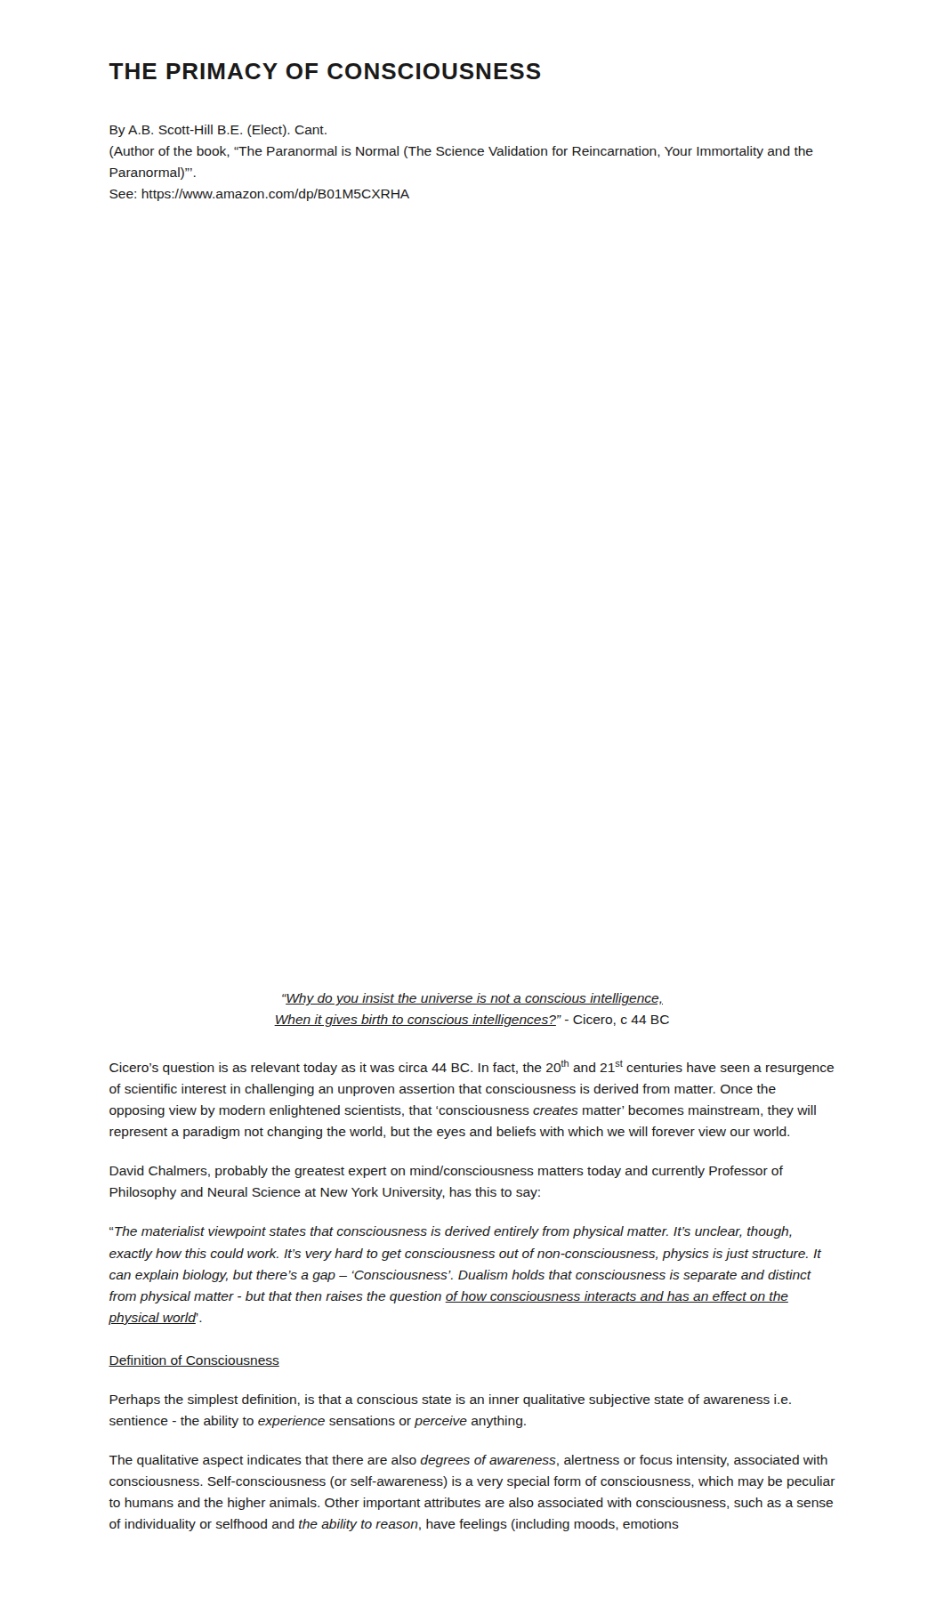The Primacy of Consciousness
By A.B. Scott-Hill B.E. (Elect). Cant.
(Author of the book, “The Paranormal is Normal (The Science Validation for Reincarnation, Your Immortality and the Paranormal)”’.
See: https://www.amazon.com/dp/B01M5CXRHA
“Why do you insist the universe is not a conscious intelligence,
When it gives birth to conscious intelligences?” - Cicero, c 44 BC
Cicero’s question is as relevant today as it was circa 44 BC. In fact, the 20th and 21st centuries have seen a resurgence of scientific interest in challenging an unproven assertion that consciousness is derived from matter. Once the opposing view by modern enlightened scientists, that ‘consciousness creates matter’ becomes mainstream, they will represent a paradigm not changing the world, but the eyes and beliefs with which we will forever view our world.
David Chalmers, probably the greatest expert on mind/consciousness matters today and currently Professor of Philosophy and Neural Science at New York University, has this to say:
“The materialist viewpoint states that consciousness is derived entirely from physical matter. It’s unclear, though, exactly how this could work. It’s very hard to get consciousness out of non-consciousness, physics is just structure. It can explain biology, but there’s a gap – ‘Consciousness’. Dualism holds that consciousness is separate and distinct from physical matter - but that then raises the question of how consciousness interacts and has an effect on the physical world’.
Definition of Consciousness
Perhaps the simplest definition, is that a conscious state is an inner qualitative subjective state of awareness i.e. sentience - the ability to experience sensations or perceive anything.
The qualitative aspect indicates that there are also degrees of awareness, alertness or focus intensity, associated with consciousness. Self-consciousness (or self-awareness) is a very special form of consciousness, which may be peculiar to humans and the higher animals. Other important attributes are also associated with consciousness, such as a sense of individuality or selfhood and the ability to reason, have feelings (including moods, emotions